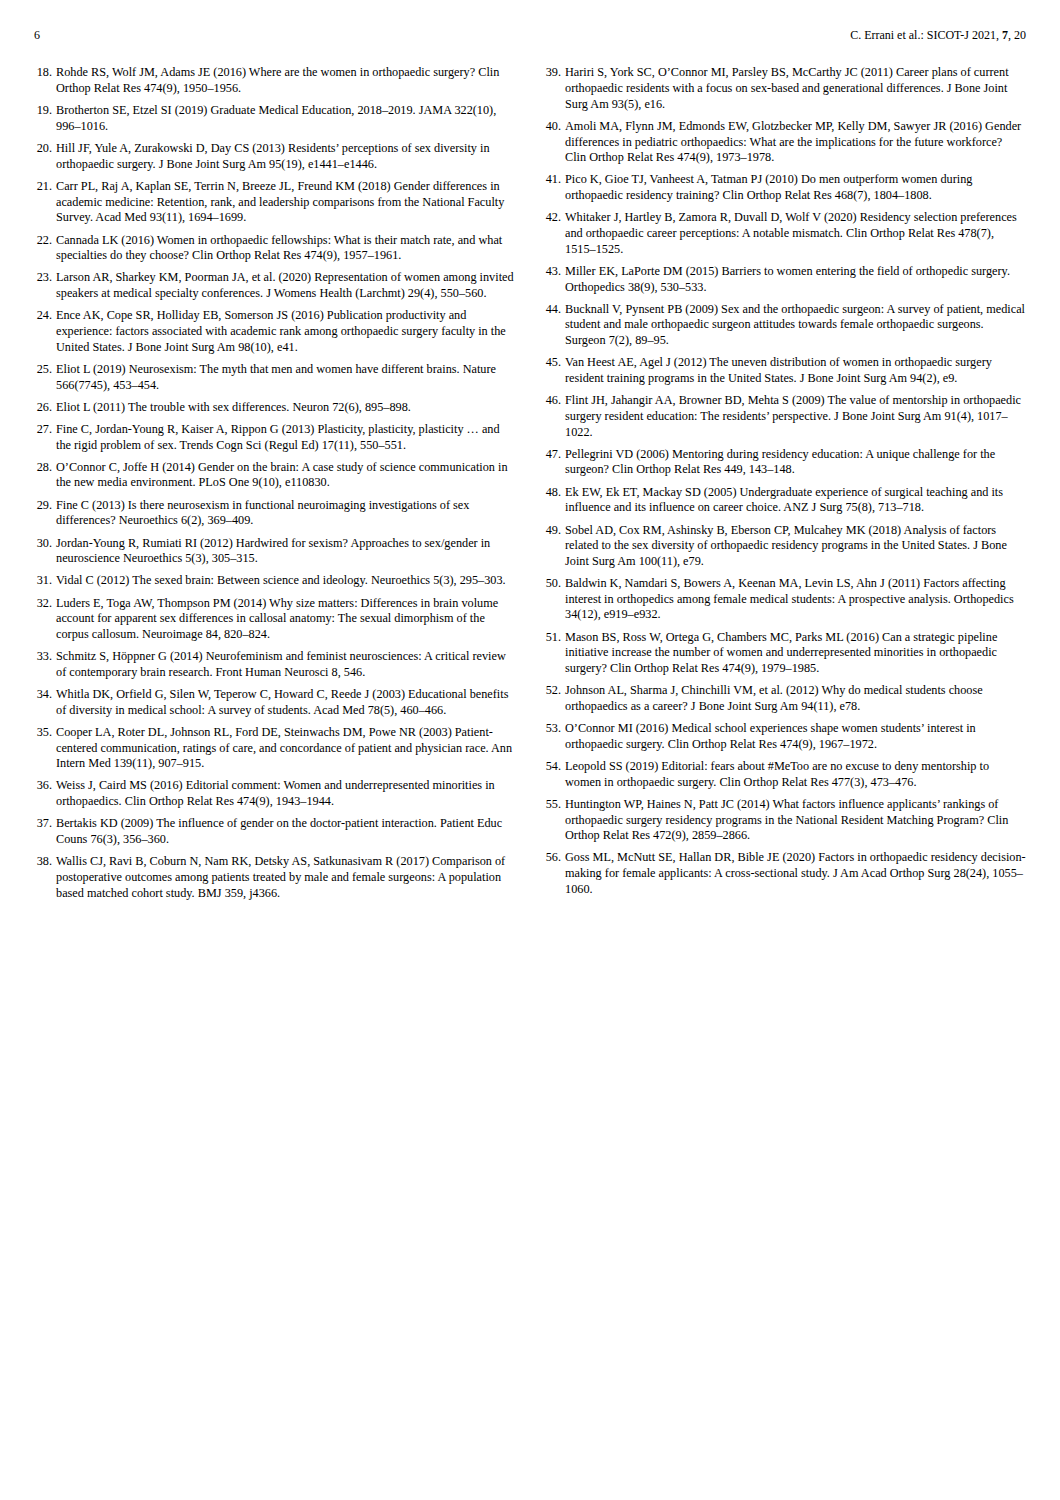6 C. Errani et al.: SICOT-J 2021, 7, 20
Rohde RS, Wolf JM, Adams JE (2016) Where are the women in orthopaedic surgery? Clin Orthop Relat Res 474(9), 1950–1956.
Brotherton SE, Etzel SI (2019) Graduate Medical Education, 2018–2019. JAMA 322(10), 996–1016.
Hill JF, Yule A, Zurakowski D, Day CS (2013) Residents’ perceptions of sex diversity in orthopaedic surgery. J Bone Joint Surg Am 95(19), e1441–e1446.
Carr PL, Raj A, Kaplan SE, Terrin N, Breeze JL, Freund KM (2018) Gender differences in academic medicine: Retention, rank, and leadership comparisons from the National Faculty Survey. Acad Med 93(11), 1694–1699.
Cannada LK (2016) Women in orthopaedic fellowships: What is their match rate, and what specialties do they choose? Clin Orthop Relat Res 474(9), 1957–1961.
Larson AR, Sharkey KM, Poorman JA, et al. (2020) Representation of women among invited speakers at medical specialty conferences. J Womens Health (Larchmt) 29(4), 550–560.
Ence AK, Cope SR, Holliday EB, Somerson JS (2016) Publication productivity and experience: factors associated with academic rank among orthopaedic surgery faculty in the United States. J Bone Joint Surg Am 98(10), e41.
Eliot L (2019) Neurosexism: The myth that men and women have different brains. Nature 566(7745), 453–454.
Eliot L (2011) The trouble with sex differences. Neuron 72(6), 895–898.
Fine C, Jordan-Young R, Kaiser A, Rippon G (2013) Plasticity, plasticity, plasticity … and the rigid problem of sex. Trends Cogn Sci (Regul Ed) 17(11), 550–551.
O’Connor C, Joffe H (2014) Gender on the brain: A case study of science communication in the new media environment. PLoS One 9(10), e110830.
Fine C (2013) Is there neurosexism in functional neuroimaging investigations of sex differences? Neuroethics 6(2), 369–409.
Jordan-Young R, Rumiati RI (2012) Hardwired for sexism? Approaches to sex/gender in neuroscience Neuroethics 5(3), 305–315.
Vidal C (2012) The sexed brain: Between science and ideology. Neuroethics 5(3), 295–303.
Luders E, Toga AW, Thompson PM (2014) Why size matters: Differences in brain volume account for apparent sex differences in callosal anatomy: The sexual dimorphism of the corpus callosum. Neuroimage 84, 820–824.
Schmitz S, Höppner G (2014) Neurofeminism and feminist neurosciences: A critical review of contemporary brain research. Front Human Neurosci 8, 546.
Whitla DK, Orfield G, Silen W, Teperow C, Howard C, Reede J (2003) Educational benefits of diversity in medical school: A survey of students. Acad Med 78(5), 460–466.
Cooper LA, Roter DL, Johnson RL, Ford DE, Steinwachs DM, Powe NR (2003) Patient-centered communication, ratings of care, and concordance of patient and physician race. Ann Intern Med 139(11), 907–915.
Weiss J, Caird MS (2016) Editorial comment: Women and underrepresented minorities in orthopaedics. Clin Orthop Relat Res 474(9), 1943–1944.
Bertakis KD (2009) The influence of gender on the doctor-patient interaction. Patient Educ Couns 76(3), 356–360.
Wallis CJ, Ravi B, Coburn N, Nam RK, Detsky AS, Satkunasivam R (2017) Comparison of postoperative outcomes among patients treated by male and female surgeons: A population based matched cohort study. BMJ 359, j4366.
Hariri S, York SC, O’Connor MI, Parsley BS, McCarthy JC (2011) Career plans of current orthopaedic residents with a focus on sex-based and generational differences. J Bone Joint Surg Am 93(5), e16.
Amoli MA, Flynn JM, Edmonds EW, Glotzbecker MP, Kelly DM, Sawyer JR (2016) Gender differences in pediatric orthopaedics: What are the implications for the future workforce? Clin Orthop Relat Res 474(9), 1973–1978.
Pico K, Gioe TJ, Vanheest A, Tatman PJ (2010) Do men outperform women during orthopaedic residency training? Clin Orthop Relat Res 468(7), 1804–1808.
Whitaker J, Hartley B, Zamora R, Duvall D, Wolf V (2020) Residency selection preferences and orthopaedic career perceptions: A notable mismatch. Clin Orthop Relat Res 478(7), 1515–1525.
Miller EK, LaPorte DM (2015) Barriers to women entering the field of orthopedic surgery. Orthopedics 38(9), 530–533.
Bucknall V, Pynsent PB (2009) Sex and the orthopaedic surgeon: A survey of patient, medical student and male orthopaedic surgeon attitudes towards female orthopaedic surgeons. Surgeon 7(2), 89–95.
Van Heest AE, Agel J (2012) The uneven distribution of women in orthopaedic surgery resident training programs in the United States. J Bone Joint Surg Am 94(2), e9.
Flint JH, Jahangir AA, Browner BD, Mehta S (2009) The value of mentorship in orthopaedic surgery resident education: The residents’ perspective. J Bone Joint Surg Am 91(4), 1017–1022.
Pellegrini VD (2006) Mentoring during residency education: A unique challenge for the surgeon? Clin Orthop Relat Res 449, 143–148.
Ek EW, Ek ET, Mackay SD (2005) Undergraduate experience of surgical teaching and its influence and its influence on career choice. ANZ J Surg 75(8), 713–718.
Sobel AD, Cox RM, Ashinsky B, Eberson CP, Mulcahey MK (2018) Analysis of factors related to the sex diversity of orthopaedic residency programs in the United States. J Bone Joint Surg Am 100(11), e79.
Baldwin K, Namdari S, Bowers A, Keenan MA, Levin LS, Ahn J (2011) Factors affecting interest in orthopedics among female medical students: A prospective analysis. Orthopedics 34(12), e919–e932.
Mason BS, Ross W, Ortega G, Chambers MC, Parks ML (2016) Can a strategic pipeline initiative increase the number of women and underrepresented minorities in orthopaedic surgery? Clin Orthop Relat Res 474(9), 1979–1985.
Johnson AL, Sharma J, Chinchilli VM, et al. (2012) Why do medical students choose orthopaedics as a career? J Bone Joint Surg Am 94(11), e78.
O’Connor MI (2016) Medical school experiences shape women students’ interest in orthopaedic surgery. Clin Orthop Relat Res 474(9), 1967–1972.
Leopold SS (2019) Editorial: fears about #MeToo are no excuse to deny mentorship to women in orthopaedic surgery. Clin Orthop Relat Res 477(3), 473–476.
Huntington WP, Haines N, Patt JC (2014) What factors influence applicants’ rankings of orthopaedic surgery residency programs in the National Resident Matching Program? Clin Orthop Relat Res 472(9), 2859–2866.
Goss ML, McNutt SE, Hallan DR, Bible JE (2020) Factors in orthopaedic residency decision-making for female applicants: A cross-sectional study. J Am Acad Orthop Surg 28(24), 1055–1060.